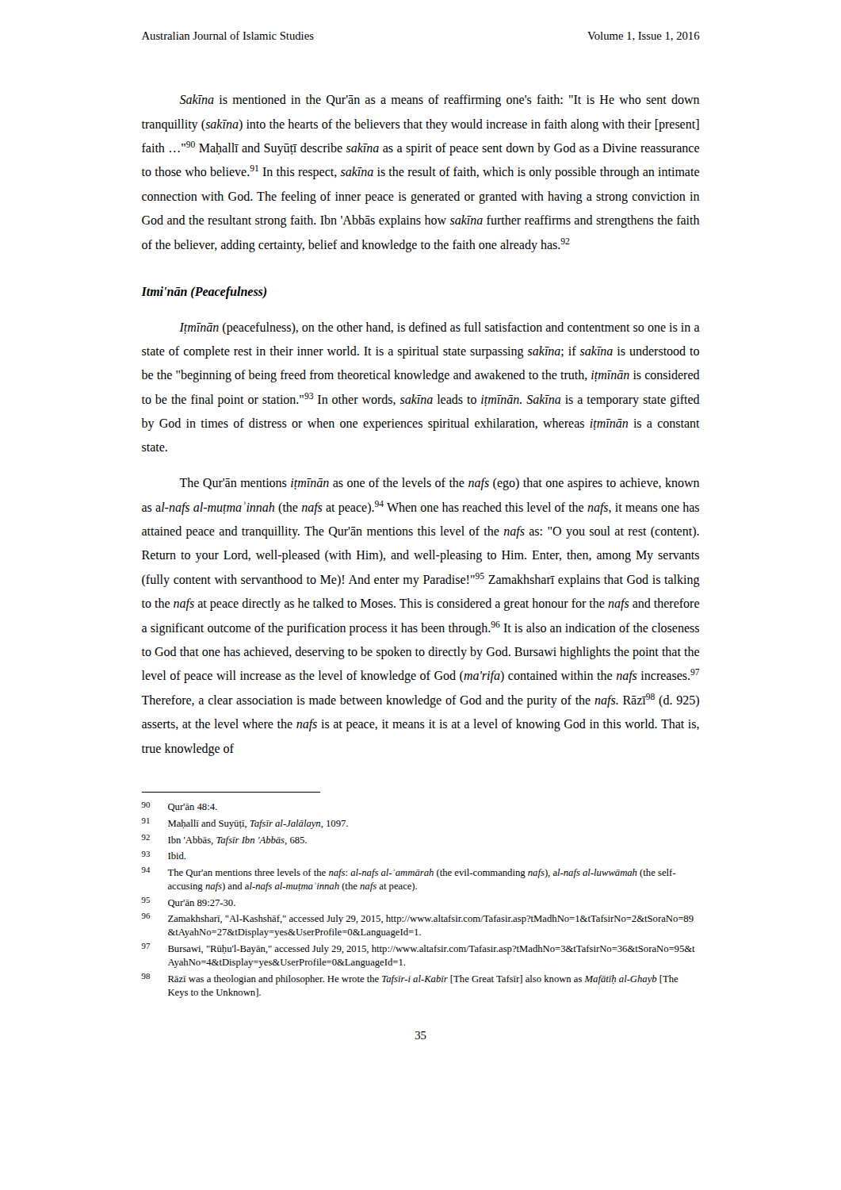Australian Journal of Islamic Studies Volume 1, Issue 1, 2016
Sakīna is mentioned in the Qur'ān as a means of reaffirming one's faith: "It is He who sent down tranquillity (sakīna) into the hearts of the believers that they would increase in faith along with their [present] faith …"90 Maḥallī and Suyūṭī describe sakīna as a spirit of peace sent down by God as a Divine reassurance to those who believe.91 In this respect, sakīna is the result of faith, which is only possible through an intimate connection with God. The feeling of inner peace is generated or granted with having a strong conviction in God and the resultant strong faith. Ibn 'Abbās explains how sakīna further reaffirms and strengthens the faith of the believer, adding certainty, belief and knowledge to the faith one already has.92
Itmi'nān (Peacefulness)
Iṭmīnān (peacefulness), on the other hand, is defined as full satisfaction and contentment so one is in a state of complete rest in their inner world. It is a spiritual state surpassing sakīna; if sakīna is understood to be the "beginning of being freed from theoretical knowledge and awakened to the truth, iṭmīnān is considered to be the final point or station."93 In other words, sakīna leads to iṭmīnān. Sakīna is a temporary state gifted by God in times of distress or when one experiences spiritual exhilaration, whereas iṭmīnān is a constant state.
The Qur'ān mentions iṭmīnān as one of the levels of the nafs (ego) that one aspires to achieve, known as al-nafs al-muṭmaʾinnah (the nafs at peace).94 When one has reached this level of the nafs, it means one has attained peace and tranquillity. The Qur'ān mentions this level of the nafs as: "O you soul at rest (content). Return to your Lord, well-pleased (with Him), and well-pleasing to Him. Enter, then, among My servants (fully content with servanthood to Me)! And enter my Paradise!"95 Zamakhsharī explains that God is talking to the nafs at peace directly as he talked to Moses. This is considered a great honour for the nafs and therefore a significant outcome of the purification process it has been through.96 It is also an indication of the closeness to God that one has achieved, deserving to be spoken to directly by God. Bursawi highlights the point that the level of peace will increase as the level of knowledge of God (ma'rifa) contained within the nafs increases.97 Therefore, a clear association is made between knowledge of God and the purity of the nafs. Rāzī98 (d. 925) asserts, at the level where the nafs is at peace, it means it is at a level of knowing God in this world. That is, true knowledge of
Qur'ān 48:4.
Maḥallī and Suyūṭī, Tafsīr al-Jalālayn, 1097.
Ibn 'Abbās, Tafsīr Ibn 'Abbās, 685.
Ibid.
The Qur'an mentions three levels of the nafs: al-nafs al-ʾammārah (the evil-commanding nafs), al-nafs al-luwwāmah (the self-accusing nafs) and al-nafs al-muṭmaʾinnah (the nafs at peace).
Qur'ān 89:27-30.
Zamakhsharī, "Al-Kashshāf," accessed July 29, 2015, http://www.altafsir.com/Tafasir.asp?tMadhNo=1&tTafsirNo=2&tSoraNo=89&tAyahNo=27&tDisplay=yes&UserProfile=0&LanguageId=1.
Bursawi, "Rūḥu'l-Bayān," accessed July 29, 2015, http://www.altafsir.com/Tafasir.asp?tMadhNo=3&tTafsirNo=36&tSoraNo=95&tAyahNo=4&tDisplay=yes&UserProfile=0&LanguageId=1.
Rāzī was a theologian and philosopher. He wrote the Tafsīr-i al-Kabīr [The Great Tafsīr] also known as Mafātīḥ al-Ghayb [The Keys to the Unknown].
35